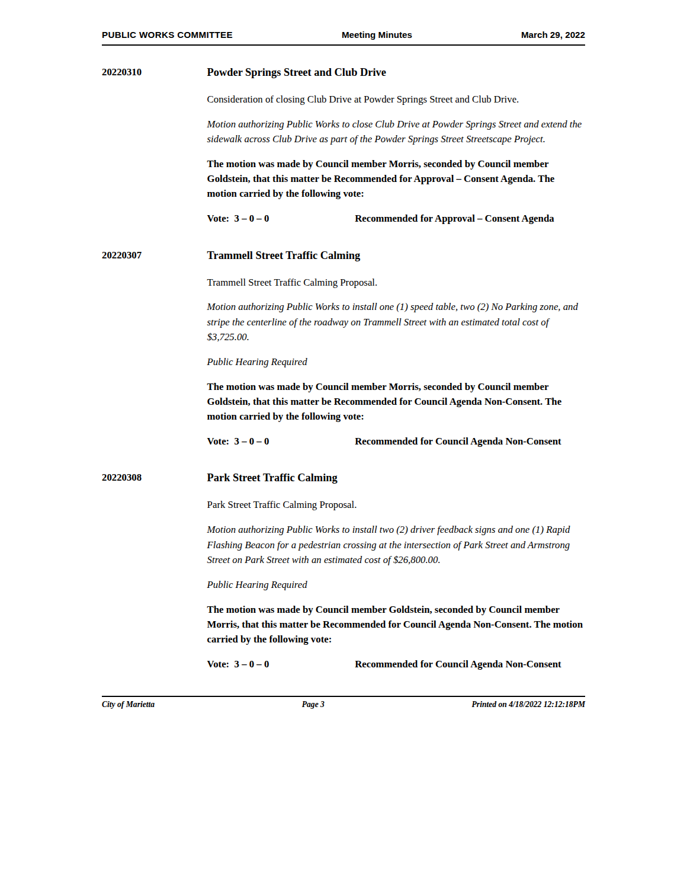PUBLIC WORKS COMMITTEE Meeting Minutes March 29, 2022
20220310
Powder Springs Street and Club Drive
Consideration of closing Club Drive at Powder Springs Street and Club Drive.
Motion authorizing Public Works to close Club Drive at Powder Springs Street and extend the sidewalk across Club Drive as part of the Powder Springs Street Streetscape Project.
The motion was made by Council member Morris, seconded by Council member Goldstein, that this matter be Recommended for Approval – Consent Agenda. The motion carried by the following vote:
Vote: 3 – 0 – 0 Recommended for Approval – Consent Agenda
20220307
Trammell Street Traffic Calming
Trammell Street Traffic Calming Proposal.
Motion authorizing Public Works to install one (1) speed table, two (2) No Parking zone, and stripe the centerline of the roadway on Trammell Street with an estimated total cost of $3,725.00.
Public Hearing Required
The motion was made by Council member Morris, seconded by Council member Goldstein, that this matter be Recommended for Council Agenda Non-Consent. The motion carried by the following vote:
Vote: 3 – 0 – 0 Recommended for Council Agenda Non-Consent
20220308
Park Street Traffic Calming
Park Street Traffic Calming Proposal.
Motion authorizing Public Works to install two (2) driver feedback signs and one (1) Rapid Flashing Beacon for a pedestrian crossing at the intersection of Park Street and Armstrong Street on Park Street with an estimated cost of $26,800.00.
Public Hearing Required
The motion was made by Council member Goldstein, seconded by Council member Morris, that this matter be Recommended for Council Agenda Non-Consent. The motion carried by the following vote:
Vote: 3 – 0 – 0 Recommended for Council Agenda Non-Consent
City of Marietta Page 3 Printed on 4/18/2022 12:12:18PM